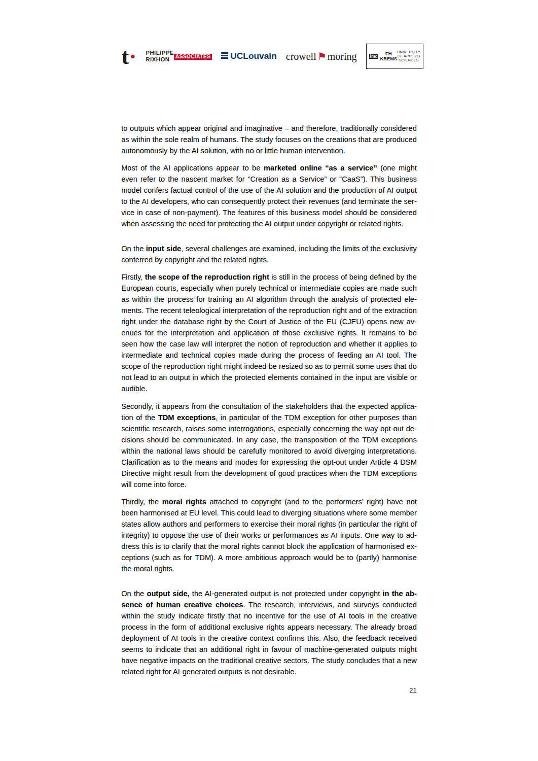t·
PHILIPPE
RIXHON
ASSOCIATES
UCLouvain
crowell⚑moring
imc FH KREMS
UNIVERSITY OF APPLIED SCIENCES
to outputs which appear original and imaginative – and therefore, traditionally considered as within the sole realm of humans. The study focuses on the creations that are produced autonomously by the AI solution, with no or little human intervention.
Most of the AI applications appear to be marketed online “as a service” (one might even refer to the nascent market for “Creation as a Service” or “CaaS”). This business model confers factual control of the use of the AI solution and the production of AI output to the AI developers, who can consequently protect their revenues (and terminate the service in case of non-payment). The features of this business model should be considered when assessing the need for protecting the AI output under copyright or related rights.
On the input side, several challenges are examined, including the limits of the exclusivity conferred by copyright and the related rights.
Firstly, the scope of the reproduction right is still in the process of being defined by the European courts, especially when purely technical or intermediate copies are made such as within the process for training an AI algorithm through the analysis of protected elements. The recent teleological interpretation of the reproduction right and of the extraction right under the database right by the Court of Justice of the EU (CJEU) opens new avenues for the interpretation and application of those exclusive rights. It remains to be seen how the case law will interpret the notion of reproduction and whether it applies to intermediate and technical copies made during the process of feeding an AI tool. The scope of the reproduction right might indeed be resized so as to permit some uses that do not lead to an output in which the protected elements contained in the input are visible or audible.
Secondly, it appears from the consultation of the stakeholders that the expected application of the TDM exceptions, in particular of the TDM exception for other purposes than scientific research, raises some interrogations, especially concerning the way opt-out decisions should be communicated. In any case, the transposition of the TDM exceptions within the national laws should be carefully monitored to avoid diverging interpretations. Clarification as to the means and modes for expressing the opt-out under Article 4 DSM Directive might result from the development of good practices when the TDM exceptions will come into force.
Thirdly, the moral rights attached to copyright (and to the performers’ right) have not been harmonised at EU level. This could lead to diverging situations where some member states allow authors and performers to exercise their moral rights (in particular the right of integrity) to oppose the use of their works or performances as AI inputs. One way to address this is to clarify that the moral rights cannot block the application of harmonised exceptions (such as for TDM). A more ambitious approach would be to (partly) harmonise the moral rights.
On the output side, the AI-generated output is not protected under copyright in the absence of human creative choices. The research, interviews, and surveys conducted within the study indicate firstly that no incentive for the use of AI tools in the creative process in the form of additional exclusive rights appears necessary. The already broad deployment of AI tools in the creative context confirms this. Also, the feedback received seems to indicate that an additional right in favour of machine-generated outputs might have negative impacts on the traditional creative sectors. The study concludes that a new related right for AI-generated outputs is not desirable.
21